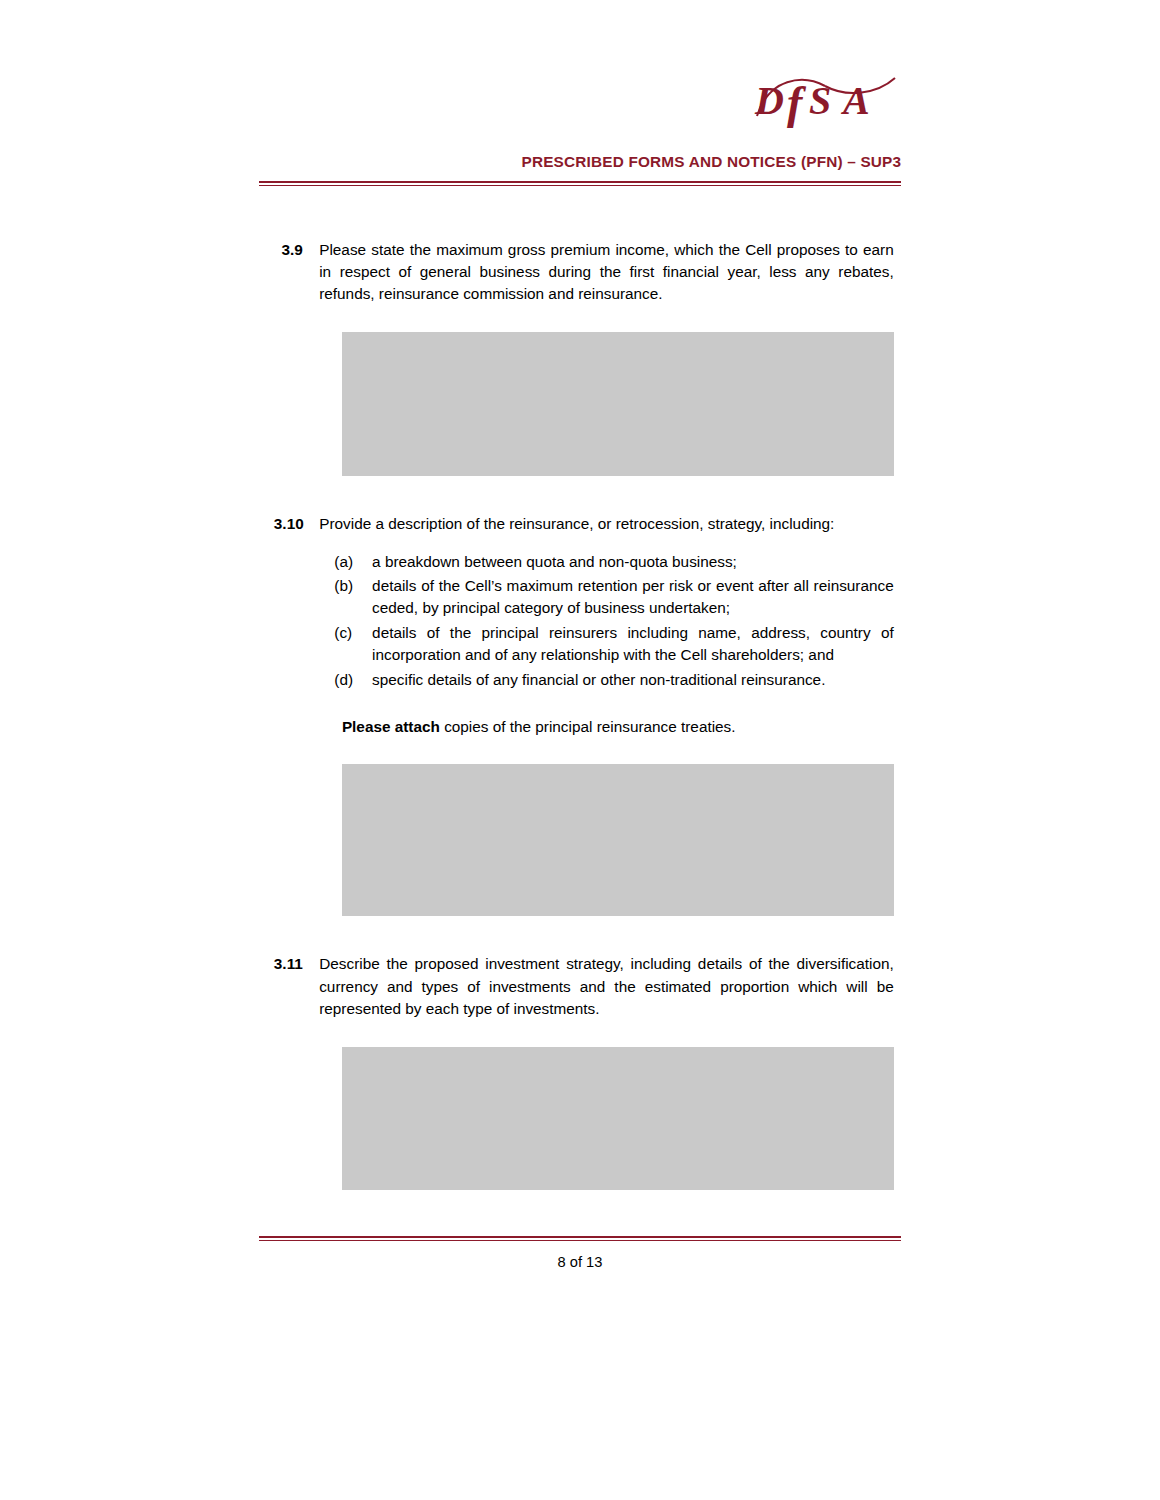D f S A
PRESCRIBED FORMS AND NOTICES (PFN) – SUP3
3.9
Please state the maximum gross premium income, which the Cell proposes to earn in respect of general business during the first financial year, less any rebates, refunds, reinsurance commission and reinsurance.
3.10
Provide a description of the reinsurance, or retrocession, strategy, including:
(a) a breakdown between quota and non-quota business;
(b) details of the Cell’s maximum retention per risk or event after all reinsurance ceded, by principal category of business undertaken;
(c) details of the principal reinsurers including name, address, country of incorporation and of any relationship with the Cell shareholders; and
(d) specific details of any financial or other non-traditional reinsurance.
Please attach copies of the principal reinsurance treaties.
3.11
Describe the proposed investment strategy, including details of the diversification, currency and types of investments and the estimated proportion which will be represented by each type of investments.
8 of 13